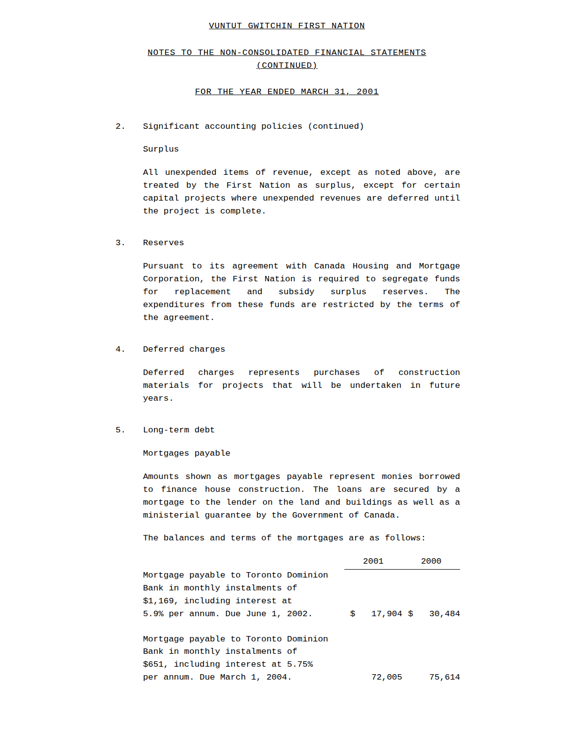VUNTUT GWITCHIN FIRST NATION
NOTES TO THE NON-CONSOLIDATED FINANCIAL STATEMENTS
(CONTINUED)
FOR THE YEAR ENDED MARCH 31, 2001
2.
Significant accounting policies (continued)
Surplus
All unexpended items of revenue, except as noted above, are treated by the First Nation as surplus, except for certain capital projects where unexpended revenues are deferred until the project is complete.
3.
Reserves
Pursuant to its agreement with Canada Housing and Mortgage Corporation, the First Nation is required to segregate funds for replacement and subsidy surplus reserves. The expenditures from these funds are restricted by the terms of the agreement.
4.
Deferred charges
Deferred charges represents purchases of construction materials for projects that will be undertaken in future years.
5.
Long-term debt
Mortgages payable
Amounts shown as mortgages payable represent monies borrowed to finance house construction. The loans are secured by a mortgage to the lender on the land and buildings as well as a ministerial guarantee by the Government of Canada.
The balances and terms of the mortgages are as follows:
| | 2001 | 2000 |
| --- | --- | --- |
| Mortgage payable to Toronto Dominion Bank in monthly instalments of $1,169, including interest at 5.9% per annum. Due June 1, 2002. | $ | 17,904 | $ | 30,484 |
| Mortgage payable to Toronto Dominion Bank in monthly instalments of $651, including interest at 5.75% per annum. Due March 1, 2004. | | 72,005 | | 75,614 |